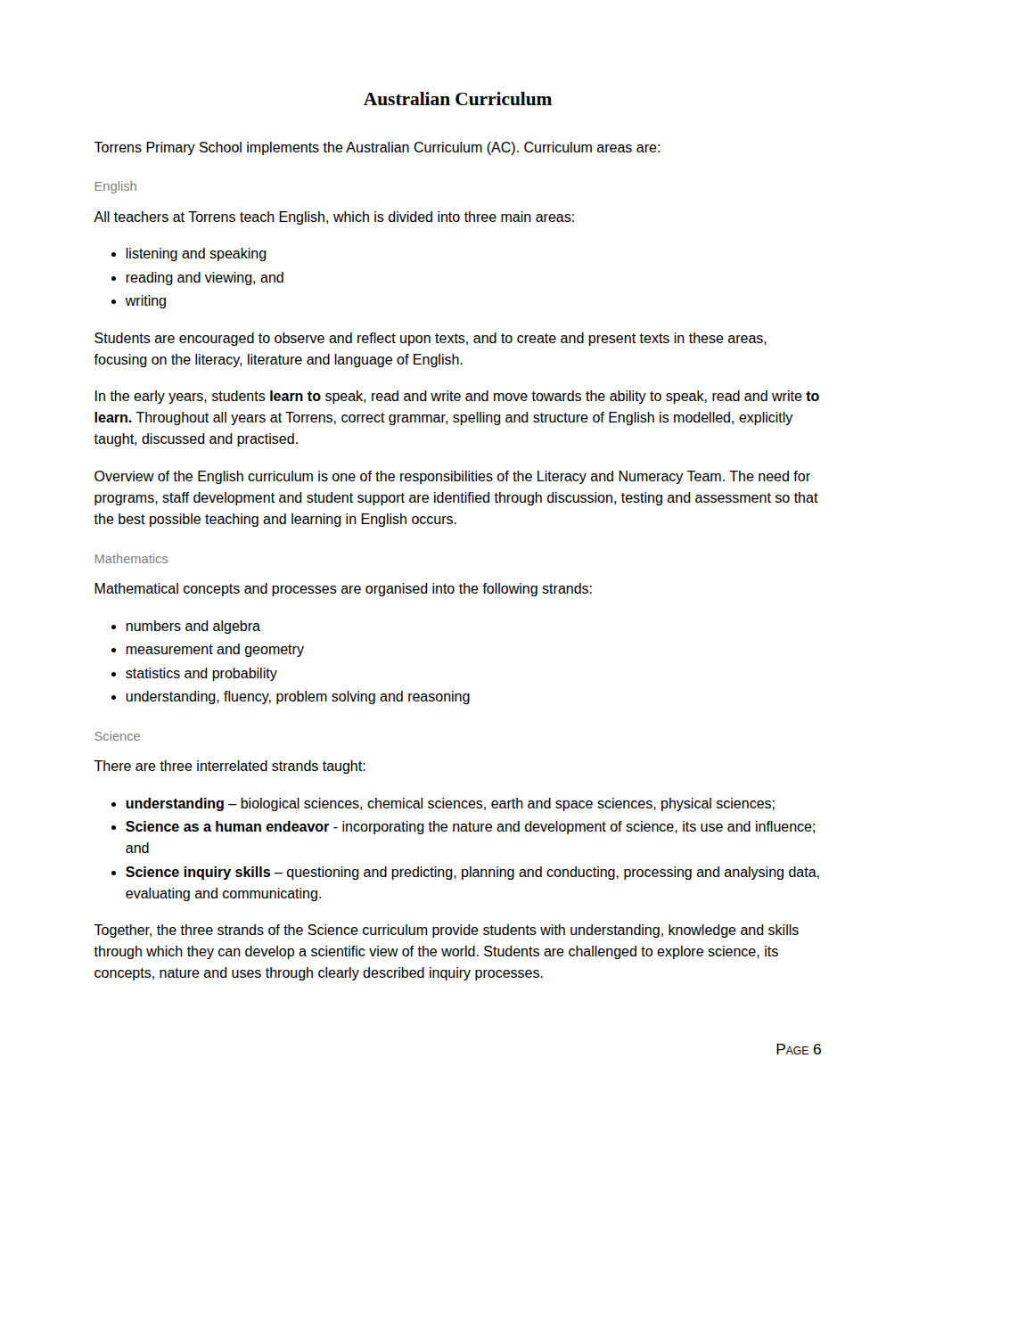Australian Curriculum
Torrens Primary School implements the Australian Curriculum (AC). Curriculum areas are:
English
All teachers at Torrens teach English, which is divided into three main areas:
listening and speaking
reading and viewing, and
writing
Students are encouraged to observe and reflect upon texts, and to create and present texts in these areas, focusing on the literacy, literature and language of English.
In the early years, students learn to speak, read and write and move towards the ability to speak, read and write to learn. Throughout all years at Torrens, correct grammar, spelling and structure of English is modelled, explicitly taught, discussed and practised.
Overview of the English curriculum is one of the responsibilities of the Literacy and Numeracy Team. The need for programs, staff development and student support are identified through discussion, testing and assessment so that the best possible teaching and learning in English occurs.
Mathematics
Mathematical concepts and processes are organised into the following strands:
numbers and algebra
measurement and geometry
statistics and probability
understanding, fluency, problem solving and reasoning
Science
There are three interrelated strands taught:
understanding – biological sciences, chemical sciences, earth and space sciences, physical sciences;
Science as a human endeavor - incorporating the nature and development of science, its use and influence; and
Science inquiry skills – questioning and predicting, planning and conducting, processing and analysing data, evaluating and communicating.
Together, the three strands of the Science curriculum provide students with understanding, knowledge and skills through which they can develop a scientific view of the world. Students are challenged to explore science, its concepts, nature and uses through clearly described inquiry processes.
Page 6